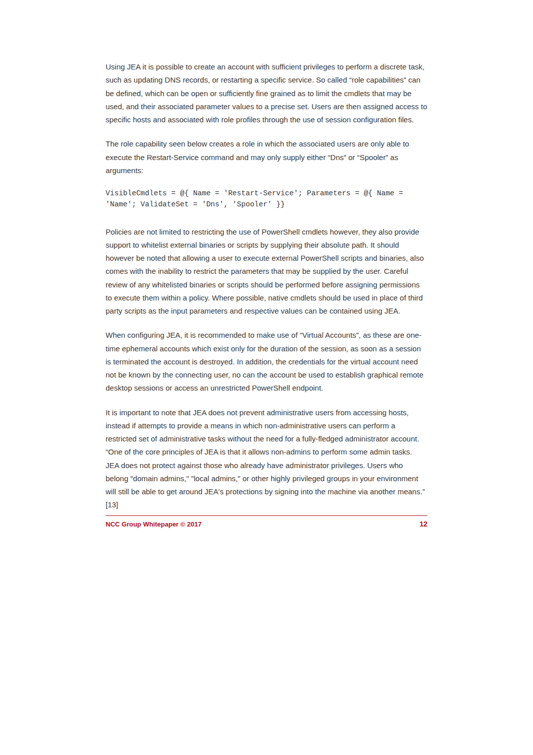Using JEA it is possible to create an account with sufficient privileges to perform a discrete task, such as updating DNS records, or restarting a specific service. So called “role capabilities” can be defined, which can be open or sufficiently fine grained as to limit the cmdlets that may be used, and their associated parameter values to a precise set. Users are then assigned access to specific hosts and associated with role profiles through the use of session configuration files.
The role capability seen below creates a role in which the associated users are only able to execute the Restart-Service command and may only supply either “Dns” or “Spooler” as arguments:
VisibleCmdlets = @{ Name = 'Restart-Service'; Parameters = @{ Name = 'Name'; ValidateSet = 'Dns', 'Spooler' }}
Policies are not limited to restricting the use of PowerShell cmdlets however, they also provide support to whitelist external binaries or scripts by supplying their absolute path. It should however be noted that allowing a user to execute external PowerShell scripts and binaries, also comes with the inability to restrict the parameters that may be supplied by the user. Careful review of any whitelisted binaries or scripts should be performed before assigning permissions to execute them within a policy. Where possible, native cmdlets should be used in place of third party scripts as the input parameters and respective values can be contained using JEA.
When configuring JEA, it is recommended to make use of “Virtual Accounts”, as these are one-time ephemeral accounts which exist only for the duration of the session, as soon as a session is terminated the account is destroyed. In addition, the credentials for the virtual account need not be known by the connecting user, no can the account be used to establish graphical remote desktop sessions or access an unrestricted PowerShell endpoint.
It is important to note that JEA does not prevent administrative users from accessing hosts, instead if attempts to provide a means in which non-administrative users can perform a restricted set of administrative tasks without the need for a fully-fledged administrator account. “One of the core principles of JEA is that it allows non-admins to perform some admin tasks. JEA does not protect against those who already have administrator privileges. Users who belong "domain admins," "local admins," or other highly privileged groups in your environment will still be able to get around JEA's protections by signing into the machine via another means.” [13]
NCC Group Whitepaper © 2017 12